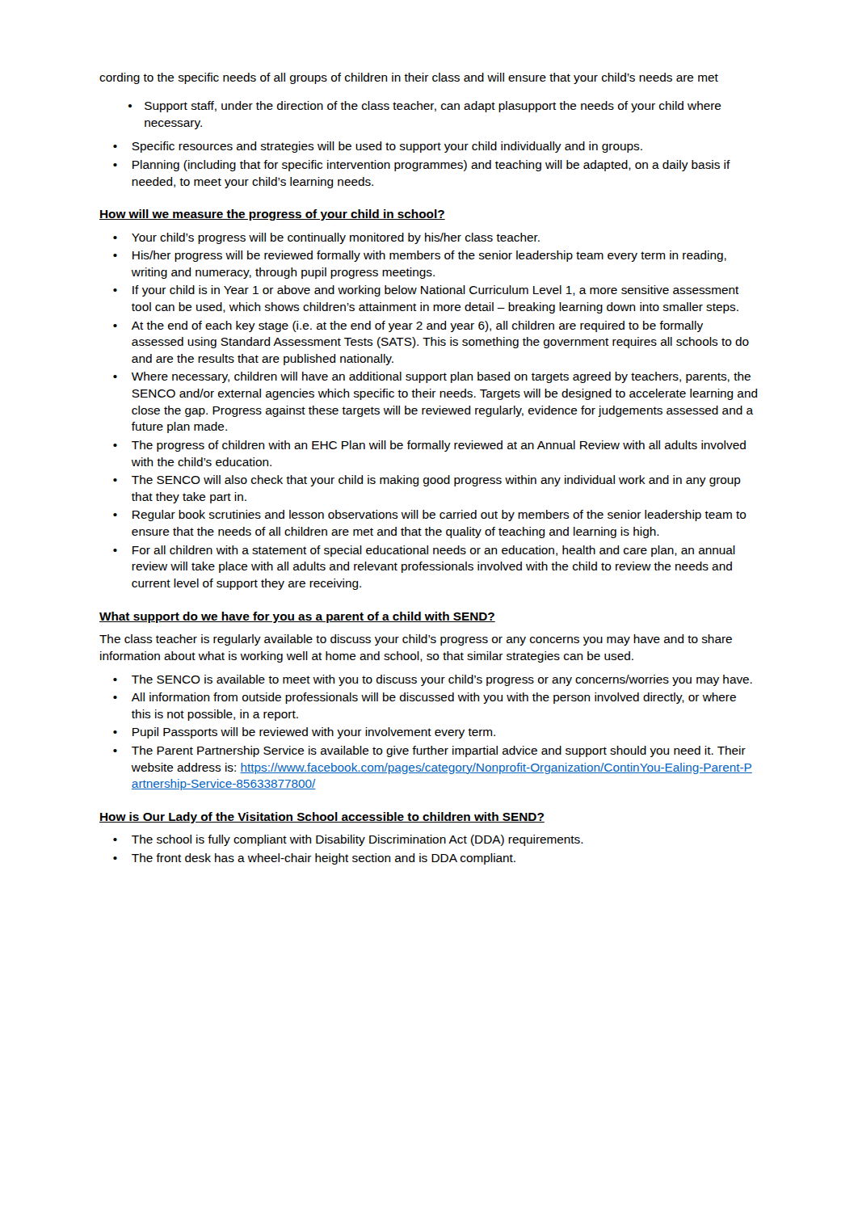cording to the specific needs of all groups of children in their class and will ensure that your child’s needs are met
Support staff, under the direction of the class teacher, can adapt plasupport the needs of your child where necessary.
Specific resources and strategies will be used to support your child individually and in groups.
Planning (including that for specific intervention programmes) and teaching will be adapted, on a daily basis if needed, to meet your child’s learning needs.
How will we measure the progress of your child in school?
Your child’s progress will be continually monitored by his/her class teacher.
His/her progress will be reviewed formally with members of the senior leadership team every term in reading, writing and numeracy, through pupil progress meetings.
If your child is in Year 1 or above and working below National Curriculum Level 1, a more sensitive assessment tool can be used, which shows children’s attainment in more detail – breaking learning down into smaller steps.
At the end of each key stage (i.e. at the end of year 2 and year 6), all children are required to be formally assessed using Standard Assessment Tests (SATS). This is something the government requires all schools to do and are the results that are published nationally.
Where necessary, children will have an additional support plan based on targets agreed by teachers, parents, the SENCO and/or external agencies which specific to their needs. Targets will be designed to accelerate learning and close the gap. Progress against these targets will be reviewed regularly, evidence for judgements assessed and a future plan made.
The progress of children with an EHC Plan will be formally reviewed at an Annual Review with all adults involved with the child’s education.
The SENCO will also check that your child is making good progress within any individual work and in any group that they take part in.
Regular book scrutinies and lesson observations will be carried out by members of the senior leadership team to ensure that the needs of all children are met and that the quality of teaching and learning is high.
For all children with a statement of special educational needs or an education, health and care plan, an annual review will take place with all adults and relevant professionals involved with the child to review the needs and current level of support they are receiving.
What support do we have for you as a parent of a child with SEND?
The class teacher is regularly available to discuss your child’s progress or any concerns you may have and to share information about what is working well at home and school, so that similar strategies can be used.
The SENCO is available to meet with you to discuss your child’s progress or any concerns/worries you may have.
All information from outside professionals will be discussed with you with the person involved directly, or where this is not possible, in a report.
Pupil Passports will be reviewed with your involvement every term.
The Parent Partnership Service is available to give further impartial advice and support should you need it. Their website address is: https://www.facebook.com/pages/category/Nonprofit-Organization/ContinYou-Ealing-Parent-Partnership-Service-85633877800/
How is Our Lady of the Visitation School accessible to children with SEND?
The school is fully compliant with Disability Discrimination Act (DDA) requirements.
The front desk has a wheel-chair height section and is DDA compliant.